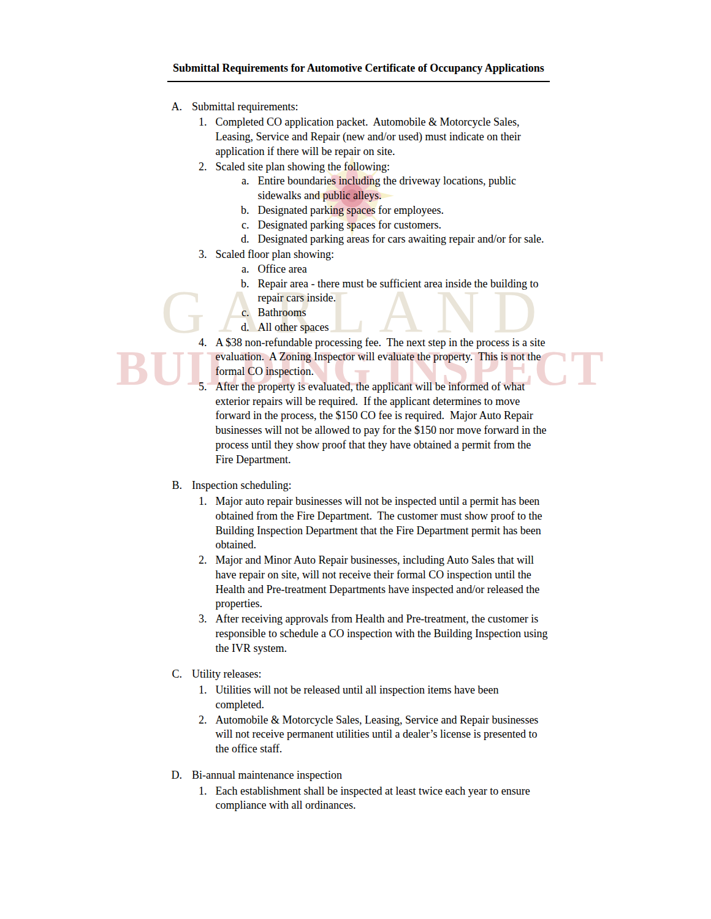GARLAND
BUILDING INSPECTION
Submittal Requirements for Automotive Certificate of Occupancy Applications
Submittal requirements:
Completed CO application packet. Automobile & Motorcycle Sales, Leasing, Service and Repair (new and/or used) must indicate on their application if there will be repair on site.
Scaled site plan showing the following:
Entire boundaries including the driveway locations, public sidewalks and public alleys.
Designated parking spaces for employees.
Designated parking spaces for customers.
Designated parking areas for cars awaiting repair and/or for sale.
Scaled floor plan showing:
Office area
Repair area - there must be sufficient area inside the building to repair cars inside.
Bathrooms
All other spaces
A $38 non-refundable processing fee. The next step in the process is a site evaluation. A Zoning Inspector will evaluate the property. This is not the formal CO inspection.
After the property is evaluated, the applicant will be informed of what exterior repairs will be required. If the applicant determines to move forward in the process, the $150 CO fee is required. Major Auto Repair businesses will not be allowed to pay for the $150 nor move forward in the process until they show proof that they have obtained a permit from the Fire Department.
Inspection scheduling:
Major auto repair businesses will not be inspected until a permit has been obtained from the Fire Department. The customer must show proof to the Building Inspection Department that the Fire Department permit has been obtained.
Major and Minor Auto Repair businesses, including Auto Sales that will have repair on site, will not receive their formal CO inspection until the Health and Pre-treatment Departments have inspected and/or released the properties.
After receiving approvals from Health and Pre-treatment, the customer is responsible to schedule a CO inspection with the Building Inspection using the IVR system.
Utility releases:
Utilities will not be released until all inspection items have been completed.
Automobile & Motorcycle Sales, Leasing, Service and Repair businesses will not receive permanent utilities until a dealer’s license is presented to the office staff.
Bi-annual maintenance inspection
Each establishment shall be inspected at least twice each year to ensure compliance with all ordinances.